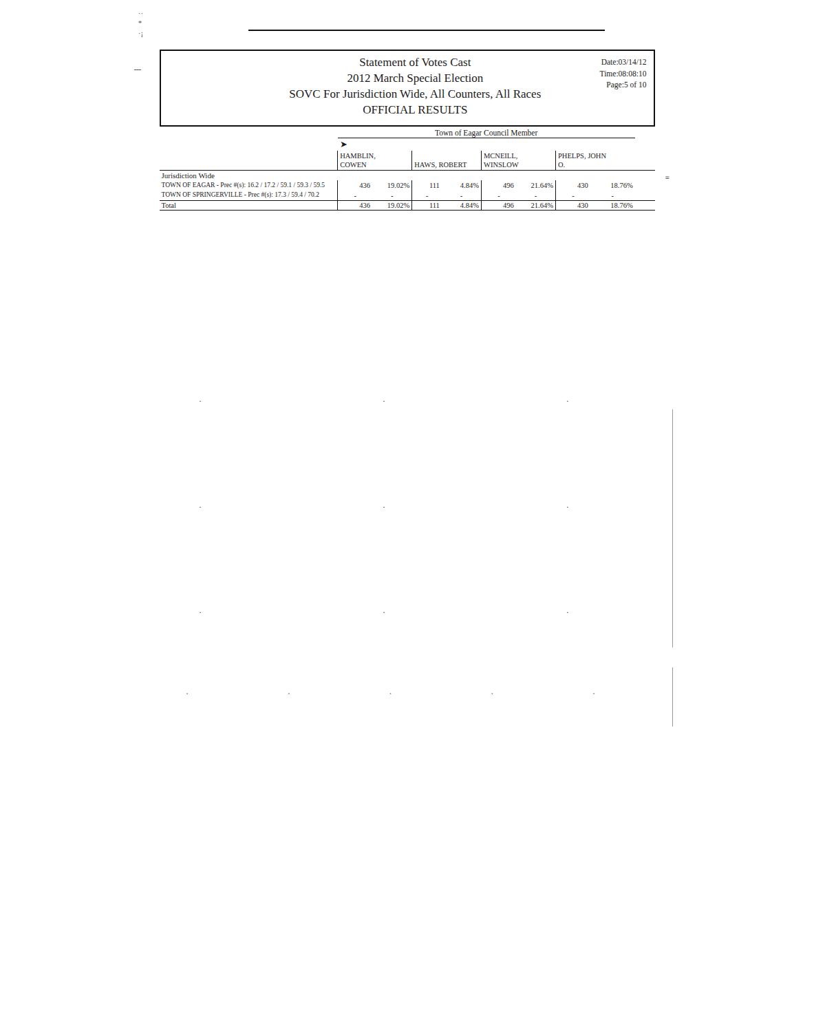··
*
·¡
Statement of Votes Cast 2012 March Special Election SOVC For Jurisdiction Wide, All Counters, All Races OFFICIAL RESULTS
Date:03/14/12
Time:08:08:10
Page:5 of 10
≡
| | Town of Eagar Council Member | |
| | ➤ | | |
| | HAMBLIN, COWEN | HAWS, ROBERT | MCNEILL, WINSLOW | PHELPS, JOHN O. | |
| Jurisdiction Wide | | |
| TOWN OF EAGAR - Prec #(s): 16.2 / 17.2 / 59.1 / 59.3 / 59.5 | 436 | 19.02% | 111 | 4.84% | 496 | 21.64% | 430 | 18.76% | |
| TOWN OF SPRINGERVILLE - Prec #(s): 17.3 / 59.4 / 70.2 | - | - | - | - | - | - | - | - | |
| Total | 436 | 19.02% | 111 | 4.84% | 496 | 21.64% | 430 | 18.76% | |
···
···
···
·····